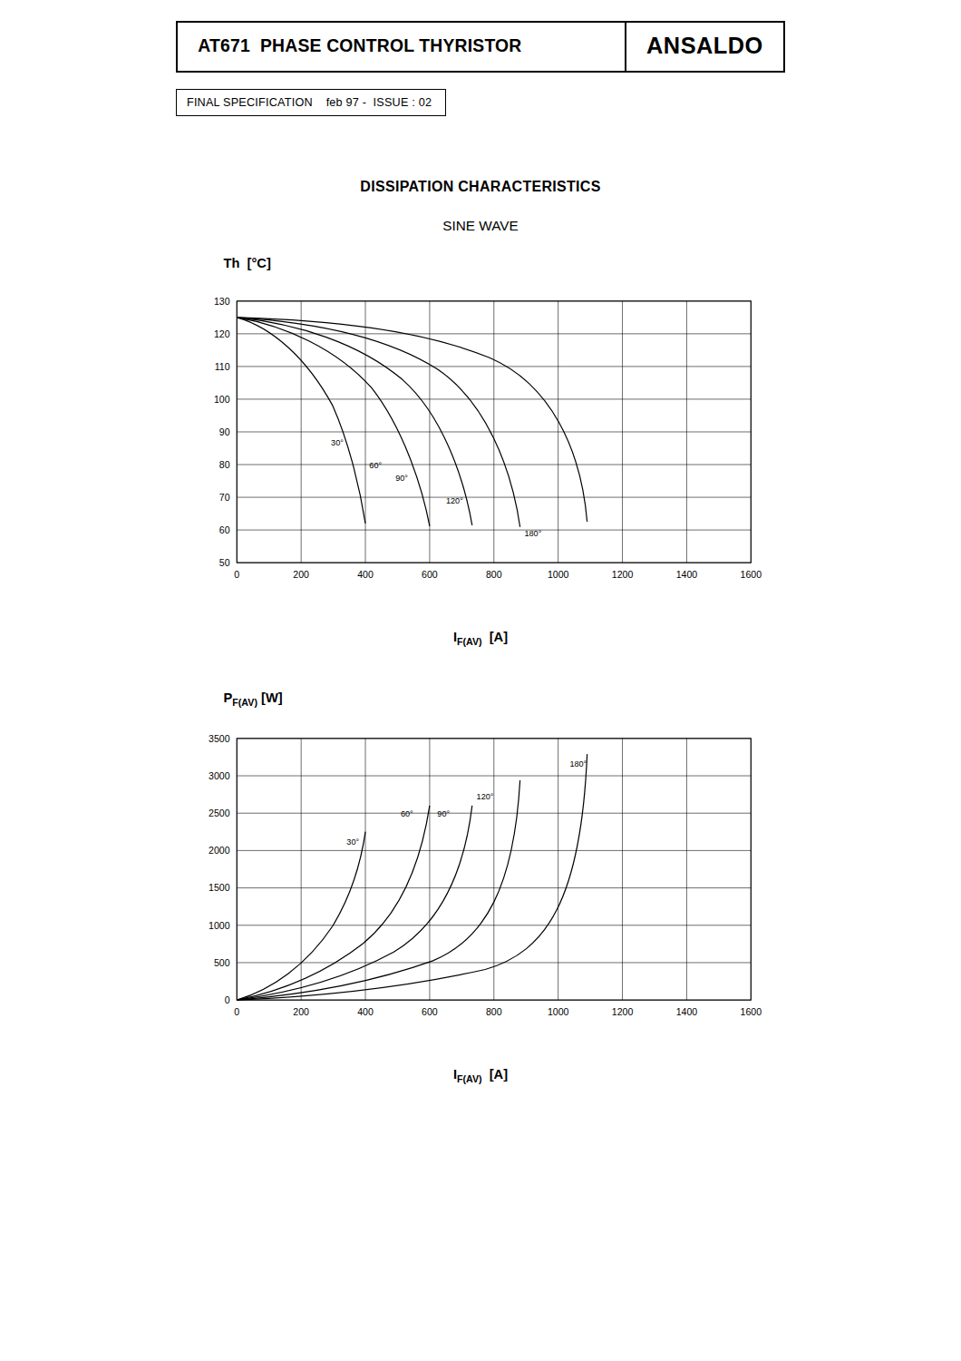AT671 PHASE CONTROL THYRISTOR
ANSALDO
FINAL SPECIFICATION feb 97 - ISSUE : 02
DISSIPATION CHARACTERISTICS
SINE WAVE
Th [°C]
130 120 110 100 90 80 70 60 50 0 200 400 600 800 1000 1200 1400 1600 30° 60° 90° 120° 180°
IF(AV) [A]
PF(AV) [W]
3500 3000 2500 2000 1500 1000 500 0 0 200 400 600 800 1000 1200 1400 1600 30° 60° 90° 120° 180°
IF(AV) [A]